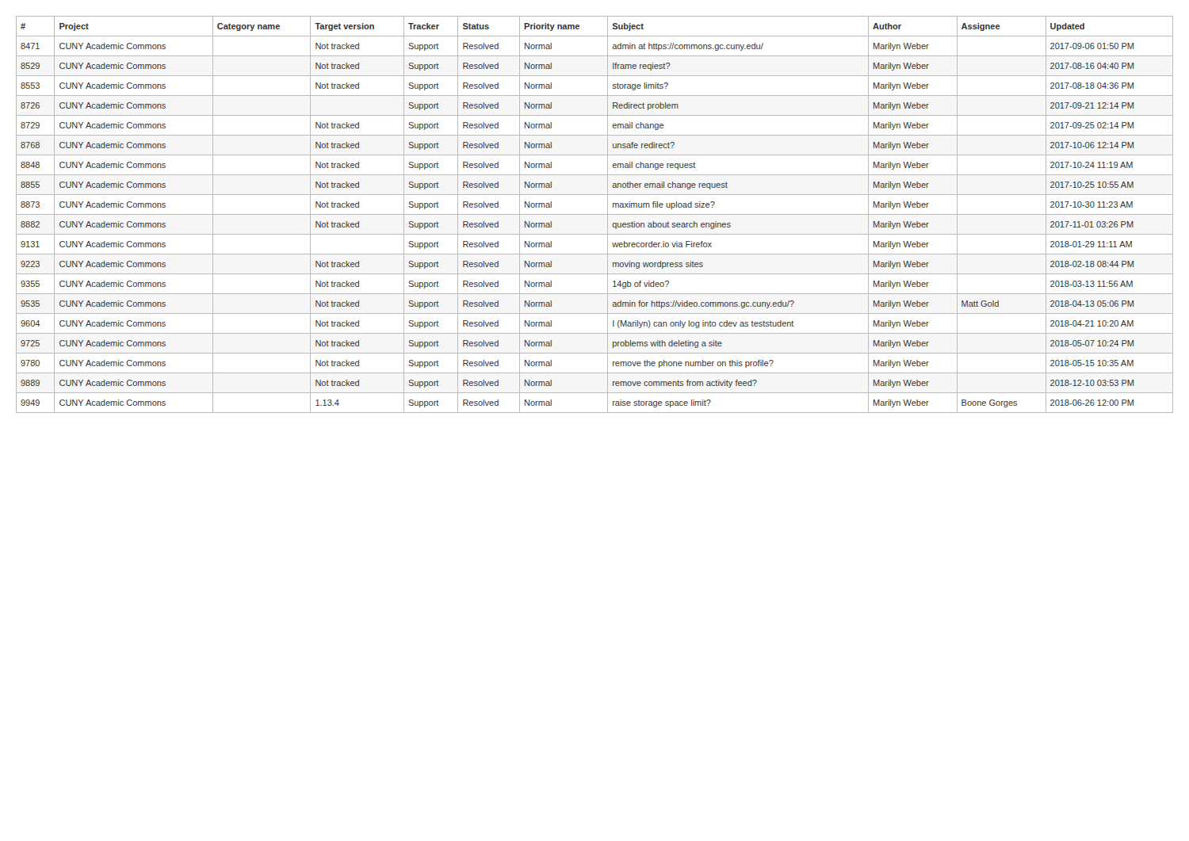Redmine issue list
| # | Project | Category name | Target version | Tracker | Status | Priority name | Subject | Author | Assignee | Updated |
| --- | --- | --- | --- | --- | --- | --- | --- | --- | --- | --- |
| 8471 | CUNY Academic Commons | | Not tracked | Support | Resolved | Normal | admin at https://commons.gc.cuny.edu/ | Marilyn Weber | | 2017-09-06 01:50 PM |
| 8529 | CUNY Academic Commons | | Not tracked | Support | Resolved | Normal | Iframe reqiest? | Marilyn Weber | | 2017-08-16 04:40 PM |
| 8553 | CUNY Academic Commons | | Not tracked | Support | Resolved | Normal | storage limits? | Marilyn Weber | | 2017-08-18 04:36 PM |
| 8726 | CUNY Academic Commons | | | Support | Resolved | Normal | Redirect problem | Marilyn Weber | | 2017-09-21 12:14 PM |
| 8729 | CUNY Academic Commons | | Not tracked | Support | Resolved | Normal | email change | Marilyn Weber | | 2017-09-25 02:14 PM |
| 8768 | CUNY Academic Commons | | Not tracked | Support | Resolved | Normal | unsafe redirect? | Marilyn Weber | | 2017-10-06 12:14 PM |
| 8848 | CUNY Academic Commons | | Not tracked | Support | Resolved | Normal | email change request | Marilyn Weber | | 2017-10-24 11:19 AM |
| 8855 | CUNY Academic Commons | | Not tracked | Support | Resolved | Normal | another email change request | Marilyn Weber | | 2017-10-25 10:55 AM |
| 8873 | CUNY Academic Commons | | Not tracked | Support | Resolved | Normal | maximum file upload size? | Marilyn Weber | | 2017-10-30 11:23 AM |
| 8882 | CUNY Academic Commons | | Not tracked | Support | Resolved | Normal | question about search engines | Marilyn Weber | | 2017-11-01 03:26 PM |
| 9131 | CUNY Academic Commons | | | Support | Resolved | Normal | webrecorder.io via Firefox | Marilyn Weber | | 2018-01-29 11:11 AM |
| 9223 | CUNY Academic Commons | | Not tracked | Support | Resolved | Normal | moving wordpress sites | Marilyn Weber | | 2018-02-18 08:44 PM |
| 9355 | CUNY Academic Commons | | Not tracked | Support | Resolved | Normal | 14gb of video? | Marilyn Weber | | 2018-03-13 11:56 AM |
| 9535 | CUNY Academic Commons | | Not tracked | Support | Resolved | Normal | admin for https://video.commons.gc.cuny.edu/? | Marilyn Weber | Matt Gold | 2018-04-13 05:06 PM |
| 9604 | CUNY Academic Commons | | Not tracked | Support | Resolved | Normal | I (Marilyn) can only log into cdev as teststudent | Marilyn Weber | | 2018-04-21 10:20 AM |
| 9725 | CUNY Academic Commons | | Not tracked | Support | Resolved | Normal | problems with deleting a site | Marilyn Weber | | 2018-05-07 10:24 PM |
| 9780 | CUNY Academic Commons | | Not tracked | Support | Resolved | Normal | remove the phone number on this profile? | Marilyn Weber | | 2018-05-15 10:35 AM |
| 9889 | CUNY Academic Commons | | Not tracked | Support | Resolved | Normal | remove comments from activity feed? | Marilyn Weber | | 2018-12-10 03:53 PM |
| 9949 | CUNY Academic Commons | | 1.13.4 | Support | Resolved | Normal | raise storage space limit? | Marilyn Weber | Boone Gorges | 2018-06-26 12:00 PM |